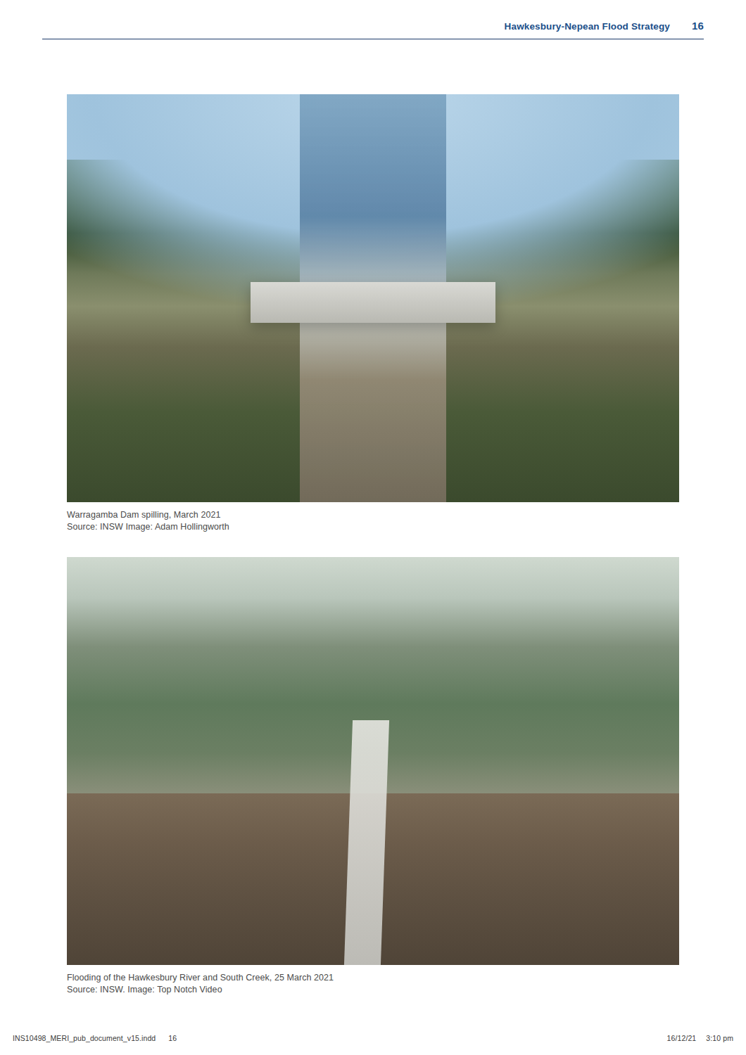Hawkesbury-Nepean Flood Strategy 16
Warragamba Dam spilling, March 2021 Source: INSW Image: Adam Hollingworth
Flooding of the Hawkesbury River and South Creek, 25 March 2021 Source: INSW. Image: Top Notch Video
INS10498_MERI_pub_document_v15.indd 16
16/12/21 3:10 pm